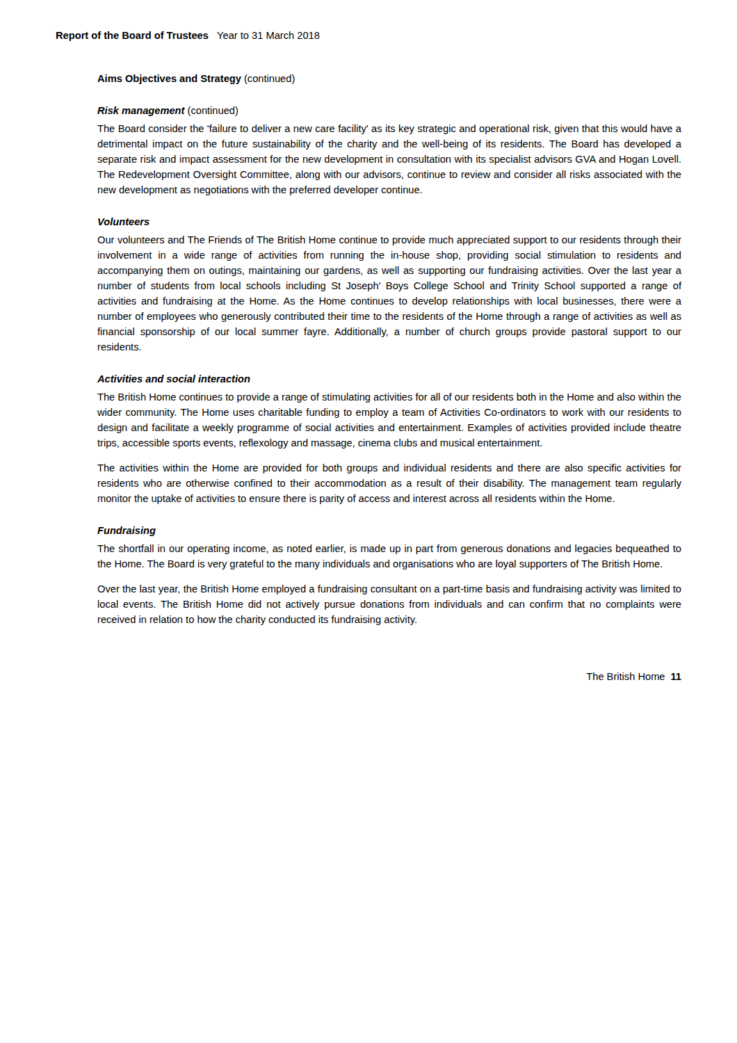Report of the Board of Trustees Year to 31 March 2018
Aims Objectives and Strategy (continued)
Risk management (continued)
The Board consider the 'failure to deliver a new care facility' as its key strategic and operational risk, given that this would have a detrimental impact on the future sustainability of the charity and the well-being of its residents. The Board has developed a separate risk and impact assessment for the new development in consultation with its specialist advisors GVA and Hogan Lovell. The Redevelopment Oversight Committee, along with our advisors, continue to review and consider all risks associated with the new development as negotiations with the preferred developer continue.
Volunteers
Our volunteers and The Friends of The British Home continue to provide much appreciated support to our residents through their involvement in a wide range of activities from running the in-house shop, providing social stimulation to residents and accompanying them on outings, maintaining our gardens, as well as supporting our fundraising activities. Over the last year a number of students from local schools including St Joseph' Boys College School and Trinity School supported a range of activities and fundraising at the Home. As the Home continues to develop relationships with local businesses, there were a number of employees who generously contributed their time to the residents of the Home through a range of activities as well as financial sponsorship of our local summer fayre. Additionally, a number of church groups provide pastoral support to our residents.
Activities and social interaction
The British Home continues to provide a range of stimulating activities for all of our residents both in the Home and also within the wider community. The Home uses charitable funding to employ a team of Activities Co-ordinators to work with our residents to design and facilitate a weekly programme of social activities and entertainment. Examples of activities provided include theatre trips, accessible sports events, reflexology and massage, cinema clubs and musical entertainment.
The activities within the Home are provided for both groups and individual residents and there are also specific activities for residents who are otherwise confined to their accommodation as a result of their disability. The management team regularly monitor the uptake of activities to ensure there is parity of access and interest across all residents within the Home.
Fundraising
The shortfall in our operating income, as noted earlier, is made up in part from generous donations and legacies bequeathed to the Home. The Board is very grateful to the many individuals and organisations who are loyal supporters of The British Home.
Over the last year, the British Home employed a fundraising consultant on a part-time basis and fundraising activity was limited to local events. The British Home did not actively pursue donations from individuals and can confirm that no complaints were received in relation to how the charity conducted its fundraising activity.
The British Home11